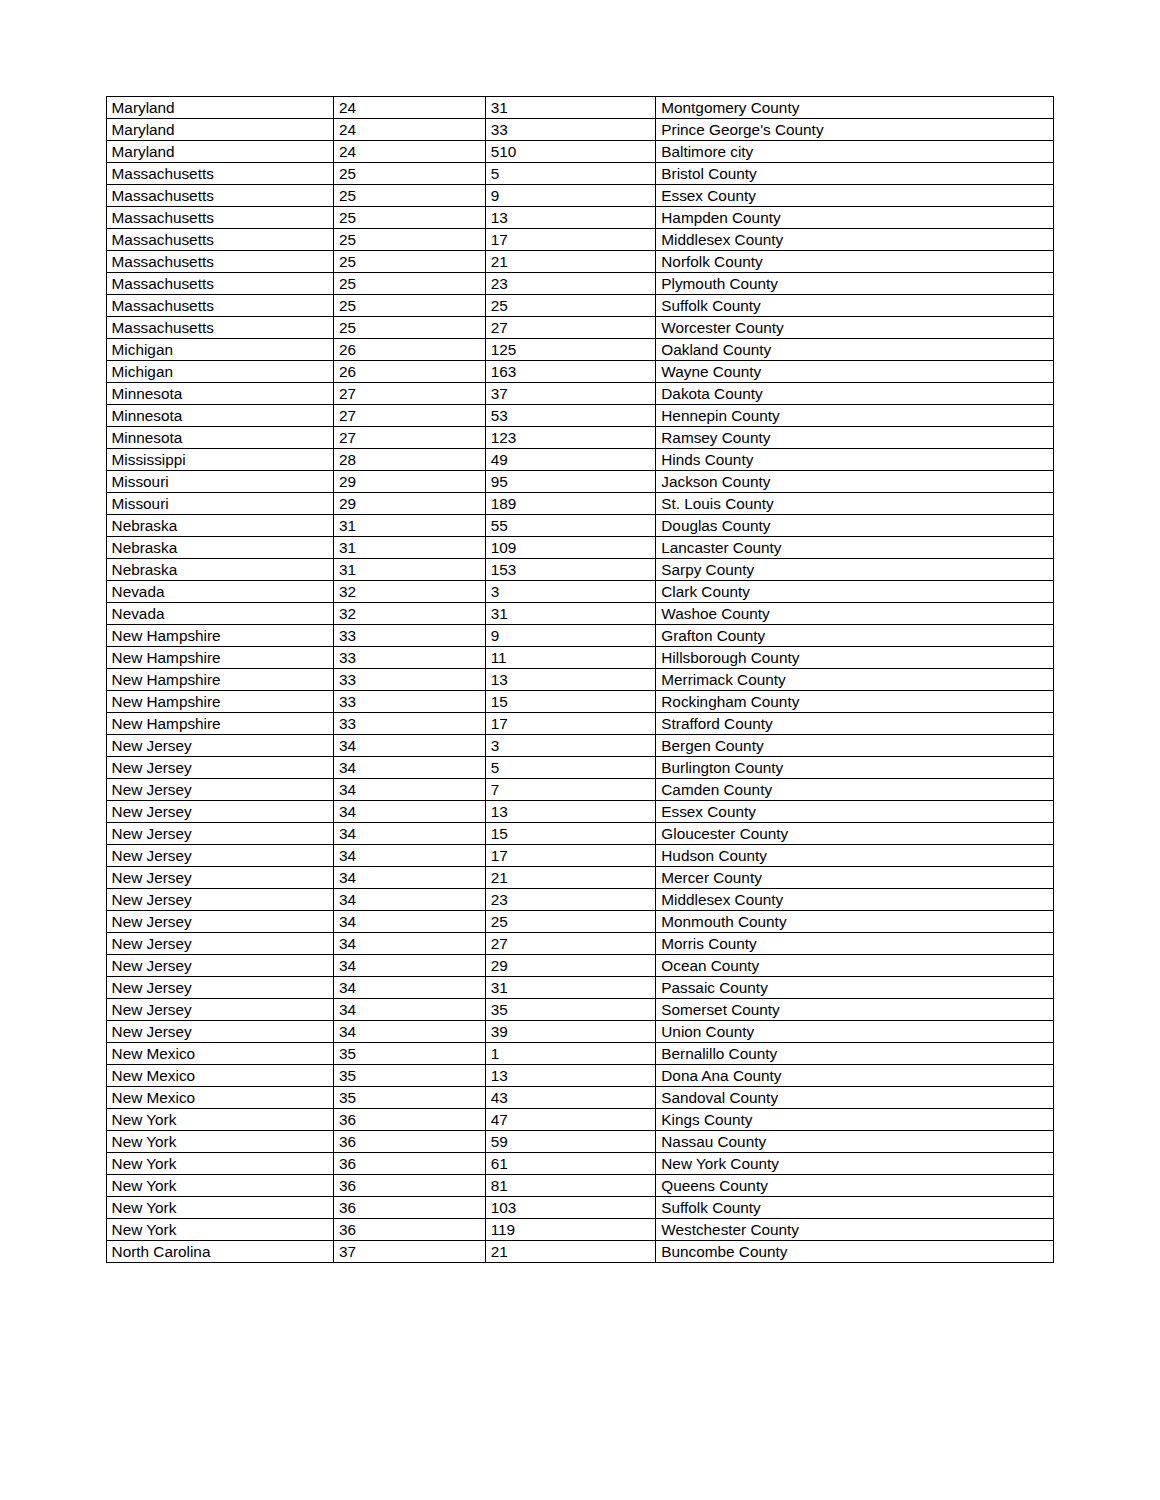| Maryland | 24 | 31 | Montgomery County |
| Maryland | 24 | 33 | Prince George's County |
| Maryland | 24 | 510 | Baltimore city |
| Massachusetts | 25 | 5 | Bristol County |
| Massachusetts | 25 | 9 | Essex County |
| Massachusetts | 25 | 13 | Hampden County |
| Massachusetts | 25 | 17 | Middlesex County |
| Massachusetts | 25 | 21 | Norfolk County |
| Massachusetts | 25 | 23 | Plymouth County |
| Massachusetts | 25 | 25 | Suffolk County |
| Massachusetts | 25 | 27 | Worcester County |
| Michigan | 26 | 125 | Oakland County |
| Michigan | 26 | 163 | Wayne County |
| Minnesota | 27 | 37 | Dakota County |
| Minnesota | 27 | 53 | Hennepin County |
| Minnesota | 27 | 123 | Ramsey County |
| Mississippi | 28 | 49 | Hinds County |
| Missouri | 29 | 95 | Jackson County |
| Missouri | 29 | 189 | St. Louis County |
| Nebraska | 31 | 55 | Douglas County |
| Nebraska | 31 | 109 | Lancaster County |
| Nebraska | 31 | 153 | Sarpy County |
| Nevada | 32 | 3 | Clark County |
| Nevada | 32 | 31 | Washoe County |
| New Hampshire | 33 | 9 | Grafton County |
| New Hampshire | 33 | 11 | Hillsborough County |
| New Hampshire | 33 | 13 | Merrimack County |
| New Hampshire | 33 | 15 | Rockingham County |
| New Hampshire | 33 | 17 | Strafford County |
| New Jersey | 34 | 3 | Bergen County |
| New Jersey | 34 | 5 | Burlington County |
| New Jersey | 34 | 7 | Camden County |
| New Jersey | 34 | 13 | Essex County |
| New Jersey | 34 | 15 | Gloucester County |
| New Jersey | 34 | 17 | Hudson County |
| New Jersey | 34 | 21 | Mercer County |
| New Jersey | 34 | 23 | Middlesex County |
| New Jersey | 34 | 25 | Monmouth County |
| New Jersey | 34 | 27 | Morris County |
| New Jersey | 34 | 29 | Ocean County |
| New Jersey | 34 | 31 | Passaic County |
| New Jersey | 34 | 35 | Somerset County |
| New Jersey | 34 | 39 | Union County |
| New Mexico | 35 | 1 | Bernalillo County |
| New Mexico | 35 | 13 | Dona Ana County |
| New Mexico | 35 | 43 | Sandoval County |
| New York | 36 | 47 | Kings County |
| New York | 36 | 59 | Nassau County |
| New York | 36 | 61 | New York County |
| New York | 36 | 81 | Queens County |
| New York | 36 | 103 | Suffolk County |
| New York | 36 | 119 | Westchester County |
| North Carolina | 37 | 21 | Buncombe County |